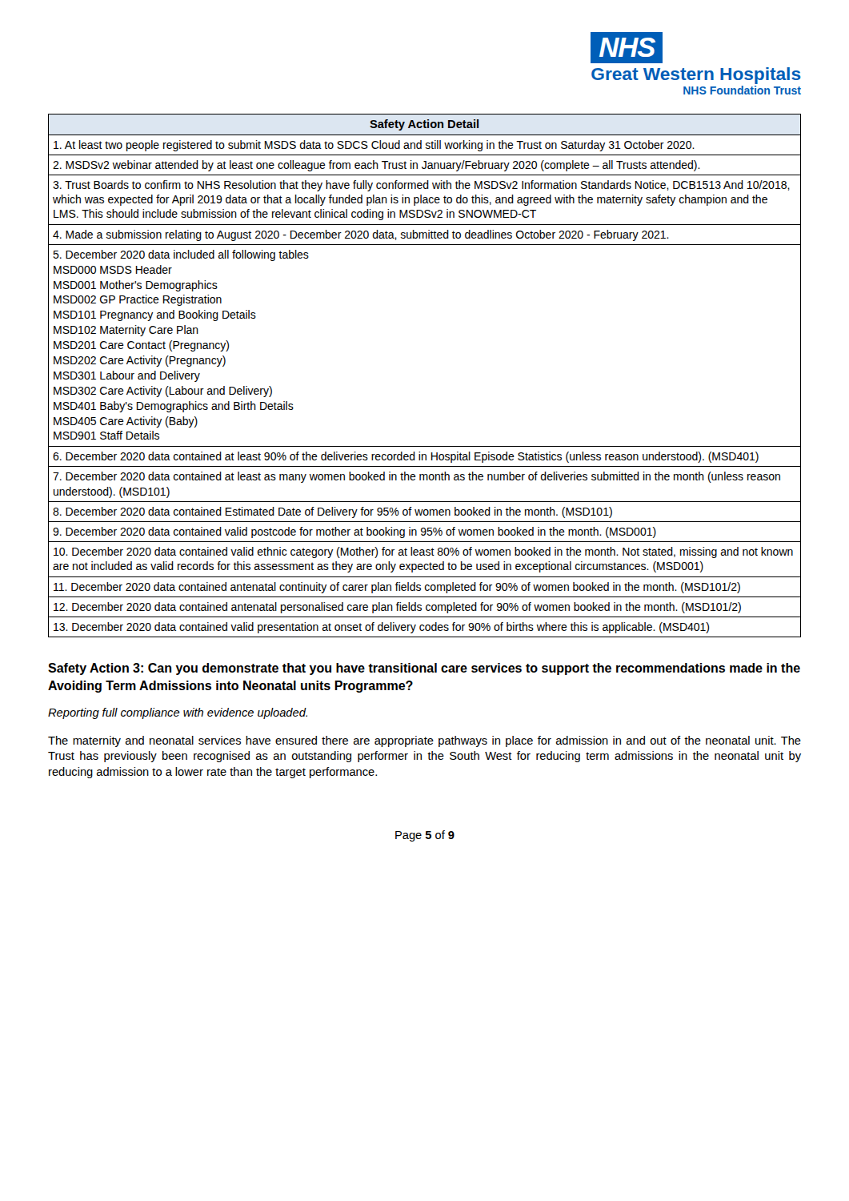NHS
Great Western Hospitals
NHS Foundation Trust
| Safety Action Detail |
| --- |
| 1. At least two people registered to submit MSDS data to SDCS Cloud and still working in the Trust on Saturday 31 October 2020. |
| 2. MSDSv2 webinar attended by at least one colleague from each Trust in January/February 2020 (complete – all Trusts attended). |
| 3. Trust Boards to confirm to NHS Resolution that they have fully conformed with the MSDSv2 Information Standards Notice, DCB1513 And 10/2018, which was expected for April 2019 data or that a locally funded plan is in place to do this, and agreed with the maternity safety champion and the LMS. This should include submission of the relevant clinical coding in MSDSv2 in SNOWMED-CT |
| 4. Made a submission relating to August 2020 - December 2020 data, submitted to deadlines October 2020 - February 2021. |
| 5. December 2020 data included all following tables MSD000 MSDS Header MSD001 Mother's Demographics MSD002 GP Practice Registration MSD101 Pregnancy and Booking Details MSD102 Maternity Care Plan MSD201 Care Contact (Pregnancy) MSD202 Care Activity (Pregnancy) MSD301 Labour and Delivery MSD302 Care Activity (Labour and Delivery) MSD401 Baby's Demographics and Birth Details MSD405 Care Activity (Baby) MSD901 Staff Details |
| 6. December 2020 data contained at least 90% of the deliveries recorded in Hospital Episode Statistics (unless reason understood). (MSD401) |
| 7. December 2020 data contained at least as many women booked in the month as the number of deliveries submitted in the month (unless reason understood). (MSD101) |
| 8. December 2020 data contained Estimated Date of Delivery for 95% of women booked in the month. (MSD101) |
| 9. December 2020 data contained valid postcode for mother at booking in 95% of women booked in the month. (MSD001) |
| 10. December 2020 data contained valid ethnic category (Mother) for at least 80% of women booked in the month. Not stated, missing and not known are not included as valid records for this assessment as they are only expected to be used in exceptional circumstances. (MSD001) |
| 11. December 2020 data contained antenatal continuity of carer plan fields completed for 90% of women booked in the month. (MSD101/2) |
| 12. December 2020 data contained antenatal personalised care plan fields completed for 90% of women booked in the month. (MSD101/2) |
| 13. December 2020 data contained valid presentation at onset of delivery codes for 90% of births where this is applicable. (MSD401) |
Safety Action 3: Can you demonstrate that you have transitional care services to support the recommendations made in the Avoiding Term Admissions into Neonatal units Programme?
Reporting full compliance with evidence uploaded.
The maternity and neonatal services have ensured there are appropriate pathways in place for admission in and out of the neonatal unit. The Trust has previously been recognised as an outstanding performer in the South West for reducing term admissions in the neonatal unit by reducing admission to a lower rate than the target performance.
Page 5 of 9